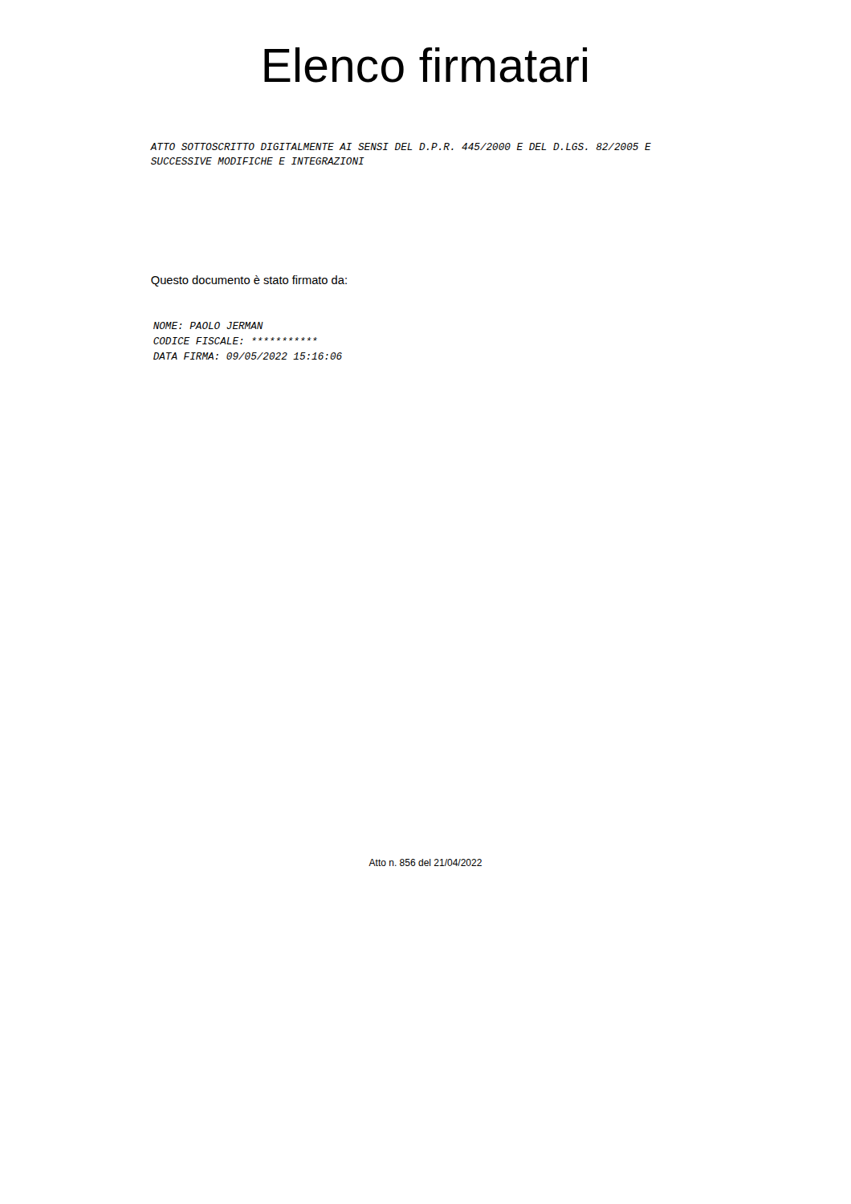Elenco firmatari
ATTO SOTTOSCRITTO DIGITALMENTE AI SENSI DEL D.P.R. 445/2000 E DEL D.LGS. 82/2005 E SUCCESSIVE MODIFICHE E INTEGRAZIONI
Questo documento è stato firmato da:
NOME: PAOLO JERMAN
CODICE FISCALE: ***********
DATA FIRMA: 09/05/2022 15:16:06
Atto n. 856 del 21/04/2022